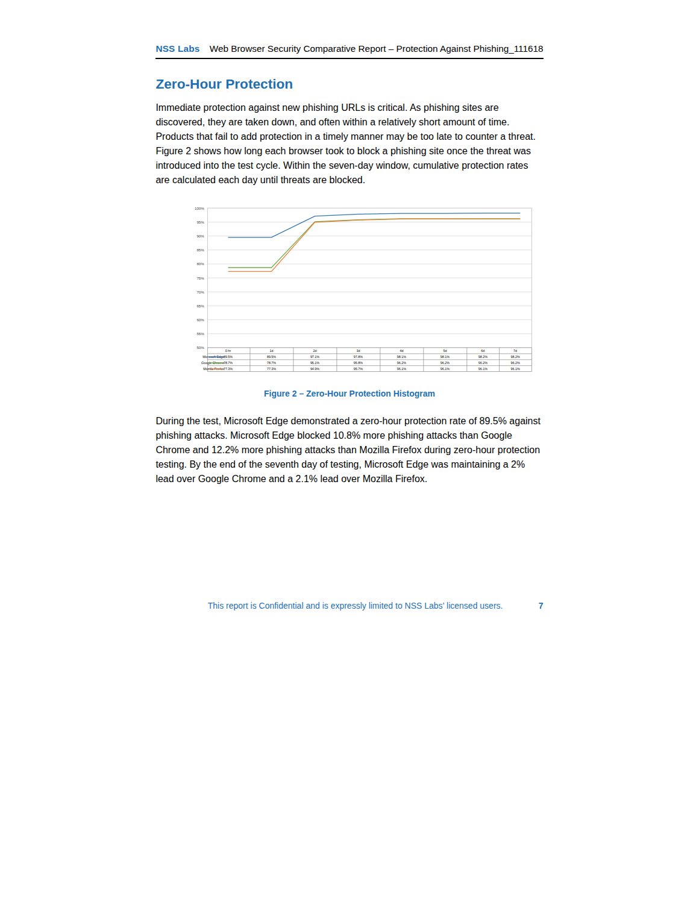NSS Labs
Web Browser Security Comparative Report – Protection Against Phishing_111618
Zero-Hour Protection
Immediate protection against new phishing URLs is critical. As phishing sites are discovered, they are taken down, and often within a relatively short amount of time. Products that fail to add protection in a timely manner may be too late to counter a threat. Figure 2 shows how long each browser took to block a phishing site once the threat was introduced into the test cycle. Within the seven-day window, cumulative protection rates are calculated each day until threats are blocked.
100% 95% 90% 85% 80% 75% 70% 65% 60% 55% 50% 0-hr 1d 2d 3d 4d 5d 6d 7d Microsoft Edge Google Chrome Mozilla Firefox 89.5% 89.5% 97.1% 97.8% 98.1% 98.1% 98.2% 98.2% 78.7% 78.7% 95.1% 95.8% 96.2% 96.2% 96.2% 96.2% 77.3% 77.3% 94.9% 95.7% 96.1% 96.1% 96.1% 96.1%
Figure 2 – Zero-Hour Protection Histogram
During the test, Microsoft Edge demonstrated a zero-hour protection rate of 89.5% against phishing attacks. Microsoft Edge blocked 10.8% more phishing attacks than Google Chrome and 12.2% more phishing attacks than Mozilla Firefox during zero-hour protection testing. By the end of the seventh day of testing, Microsoft Edge was maintaining a 2% lead over Google Chrome and a 2.1% lead over Mozilla Firefox.
This report is Confidential and is expressly limited to NSS Labs’ licensed users.
7